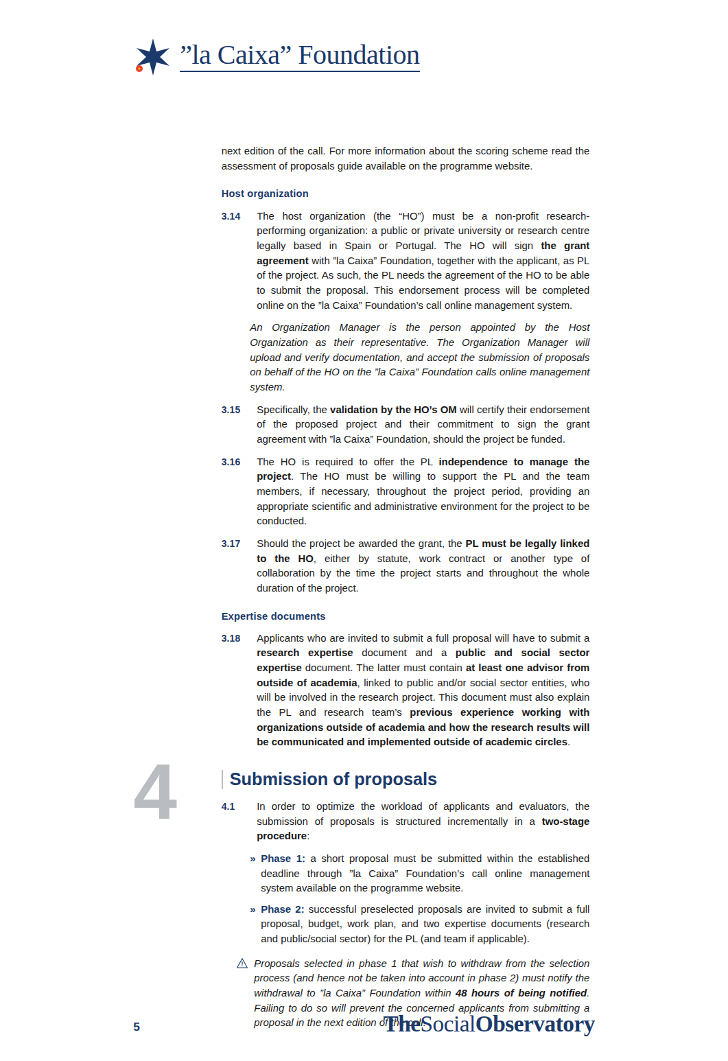”la Caixa” Foundation
next edition of the call. For more information about the scoring scheme read the assessment of proposals guide available on the programme website.
Host organization
3.14
The host organization (the “HO”) must be a non-profit research-performing organization: a public or private university or research centre legally based in Spain or Portugal. The HO will sign the grant agreement with ”la Caixa” Foundation, together with the applicant, as PL of the project. As such, the PL needs the agreement of the HO to be able to submit the proposal. This endorsement process will be completed online on the ”la Caixa” Foundation’s call online management system.
An Organization Manager is the person appointed by the Host Organization as their representative. The Organization Manager will upload and verify documentation, and accept the submission of proposals on behalf of the HO on the ”la Caixa” Foundation calls online management system.
3.15
Specifically, the validation by the HO’s OM will certify their endorsement of the proposed project and their commitment to sign the grant agreement with ”la Caixa” Foundation, should the project be funded.
3.16
The HO is required to offer the PL independence to manage the project. The HO must be willing to support the PL and the team members, if necessary, throughout the project period, providing an appropriate scientific and administrative environment for the project to be conducted.
3.17
Should the project be awarded the grant, the PL must be legally linked to the HO, either by statute, work contract or another type of collaboration by the time the project starts and throughout the whole duration of the project.
Expertise documents
3.18
Applicants who are invited to submit a full proposal will have to submit a research expertise document and a public and social sector expertise document. The latter must contain at least one advisor from outside of academia, linked to public and/or social sector entities, who will be involved in the research project. This document must also explain the PL and research team’s previous experience working with organizations outside of academia and how the research results will be communicated and implemented outside of academic circles.
4
Submission of proposals
4.1
In order to optimize the workload of applicants and evaluators, the submission of proposals is structured incrementally in a two-stage procedure:
Phase 1: a short proposal must be submitted within the established deadline through ”la Caixa” Foundation’s call online management system available on the programme website.
Phase 2: successful preselected proposals are invited to submit a full proposal, budget, work plan, and two expertise documents (research and public/social sector) for the PL (and team if applicable).
Proposals selected in phase 1 that wish to withdraw from the selection process (and hence not be taken into account in phase 2) must notify the withdrawal to ”la Caixa” Foundation within 48 hours of being notified. Failing to do so will prevent the concerned applicants from submitting a proposal in the next edition of the call.
5
The Social Observatory